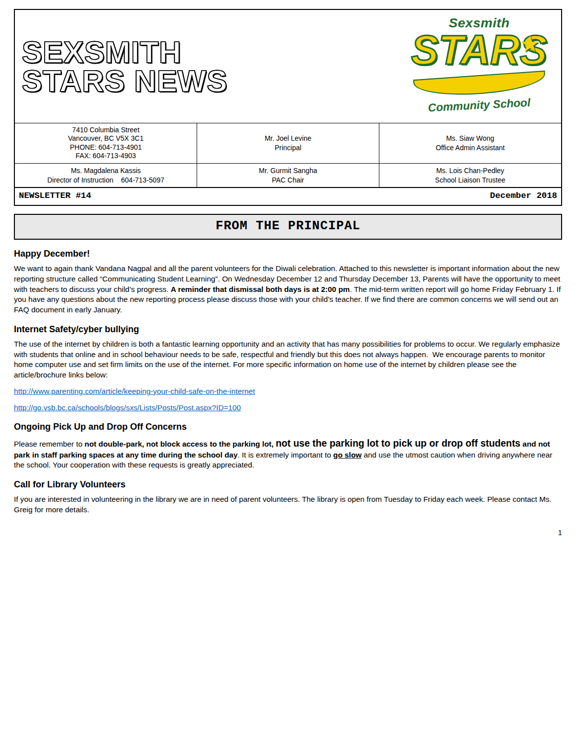Sexsmith
Stars News
Sexsmith STARS ★ Community School
| 7410 Columbia Street Vancouver, BC V5X 3C1 PHONE: 604-713-4901 FAX: 604-713-4903 | Mr. Joel Levine Principal | Ms. Siaw Wong Office Admin Assistant |
| Ms. Magdalena Kassis Director of Instruction 604-713-5097 | Mr. Gurmit Sangha PAC Chair | Ms. Lois Chan-Pedley School Liaison Trustee |
NEWSLETTER #14 December 2018
FROM THE PRINCIPAL
Happy December!
We want to again thank Vandana Nagpal and all the parent volunteers for the Diwali celebration. Attached to this newsletter is important information about the new reporting structure called “Communicating Student Learning”. On Wednesday December 12 and Thursday December 13, Parents will have the opportunity to meet with teachers to discuss your child’s progress. A reminder that dismissal both days is at 2:00 pm. The mid-term written report will go home Friday February 1. If you have any questions about the new reporting process please discuss those with your child’s teacher. If we find there are common concerns we will send out an FAQ document in early January.
Internet Safety/cyber bullying
The use of the internet by children is both a fantastic learning opportunity and an activity that has many possibilities for problems to occur. We regularly emphasize with students that online and in school behaviour needs to be safe, respectful and friendly but this does not always happen. We encourage parents to monitor home computer use and set firm limits on the use of the internet. For more specific information on home use of the internet by children please see the article/brochure links below:
http://www.parenting.com/article/keeping-your-child-safe-on-the-internet
http://go.vsb.bc.ca/schools/blogs/sxs/Lists/Posts/Post.aspx?ID=100
Ongoing Pick Up and Drop Off Concerns
Please remember to not double-park, not block access to the parking lot, not use the parking lot to pick up or drop off students and not park in staff parking spaces at any time during the school day. It is extremely important to go slow and use the utmost caution when driving anywhere near the school. Your cooperation with these requests is greatly appreciated.
Call for Library Volunteers
If you are interested in volunteering in the library we are in need of parent volunteers. The library is open from Tuesday to Friday each week. Please contact Ms. Greig for more details.
1